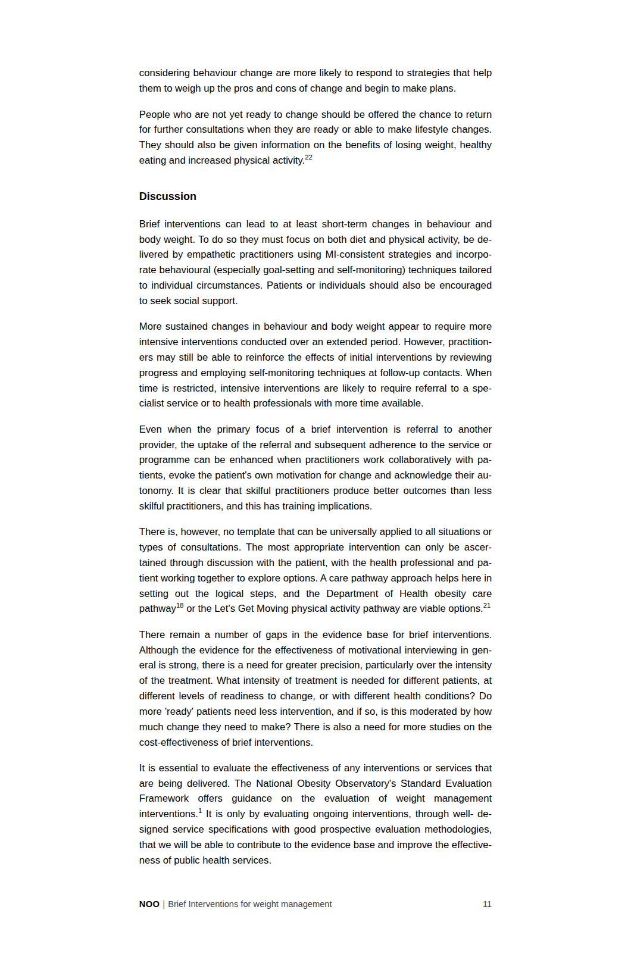considering behaviour change are more likely to respond to strategies that help them to weigh up the pros and cons of change and begin to make plans.
People who are not yet ready to change should be offered the chance to return for further consultations when they are ready or able to make lifestyle changes. They should also be given information on the benefits of losing weight, healthy eating and increased physical activity.22
Discussion
Brief interventions can lead to at least short-term changes in behaviour and body weight. To do so they must focus on both diet and physical activity, be delivered by empathetic practitioners using MI-consistent strategies and incorporate behavioural (especially goal-setting and self-monitoring) techniques tailored to individual circumstances. Patients or individuals should also be encouraged to seek social support.
More sustained changes in behaviour and body weight appear to require more intensive interventions conducted over an extended period. However, practitioners may still be able to reinforce the effects of initial interventions by reviewing progress and employing self-monitoring techniques at follow-up contacts. When time is restricted, intensive interventions are likely to require referral to a specialist service or to health professionals with more time available.
Even when the primary focus of a brief intervention is referral to another provider, the uptake of the referral and subsequent adherence to the service or programme can be enhanced when practitioners work collaboratively with patients, evoke the patient's own motivation for change and acknowledge their autonomy. It is clear that skilful practitioners produce better outcomes than less skilful practitioners, and this has training implications.
There is, however, no template that can be universally applied to all situations or types of consultations. The most appropriate intervention can only be ascertained through discussion with the patient, with the health professional and patient working together to explore options. A care pathway approach helps here in setting out the logical steps, and the Department of Health obesity care pathway18 or the Let's Get Moving physical activity pathway are viable options.21
There remain a number of gaps in the evidence base for brief interventions. Although the evidence for the effectiveness of motivational interviewing in general is strong, there is a need for greater precision, particularly over the intensity of the treatment. What intensity of treatment is needed for different patients, at different levels of readiness to change, or with different health conditions? Do more 'ready' patients need less intervention, and if so, is this moderated by how much change they need to make? There is also a need for more studies on the cost-effectiveness of brief interventions.
It is essential to evaluate the effectiveness of any interventions or services that are being delivered. The National Obesity Observatory's Standard Evaluation Framework offers guidance on the evaluation of weight management interventions.1 It is only by evaluating ongoing interventions, through well- designed service specifications with good prospective evaluation methodologies, that we will be able to contribute to the evidence base and improve the effectiveness of public health services.
NOO | Brief Interventions for weight management 11